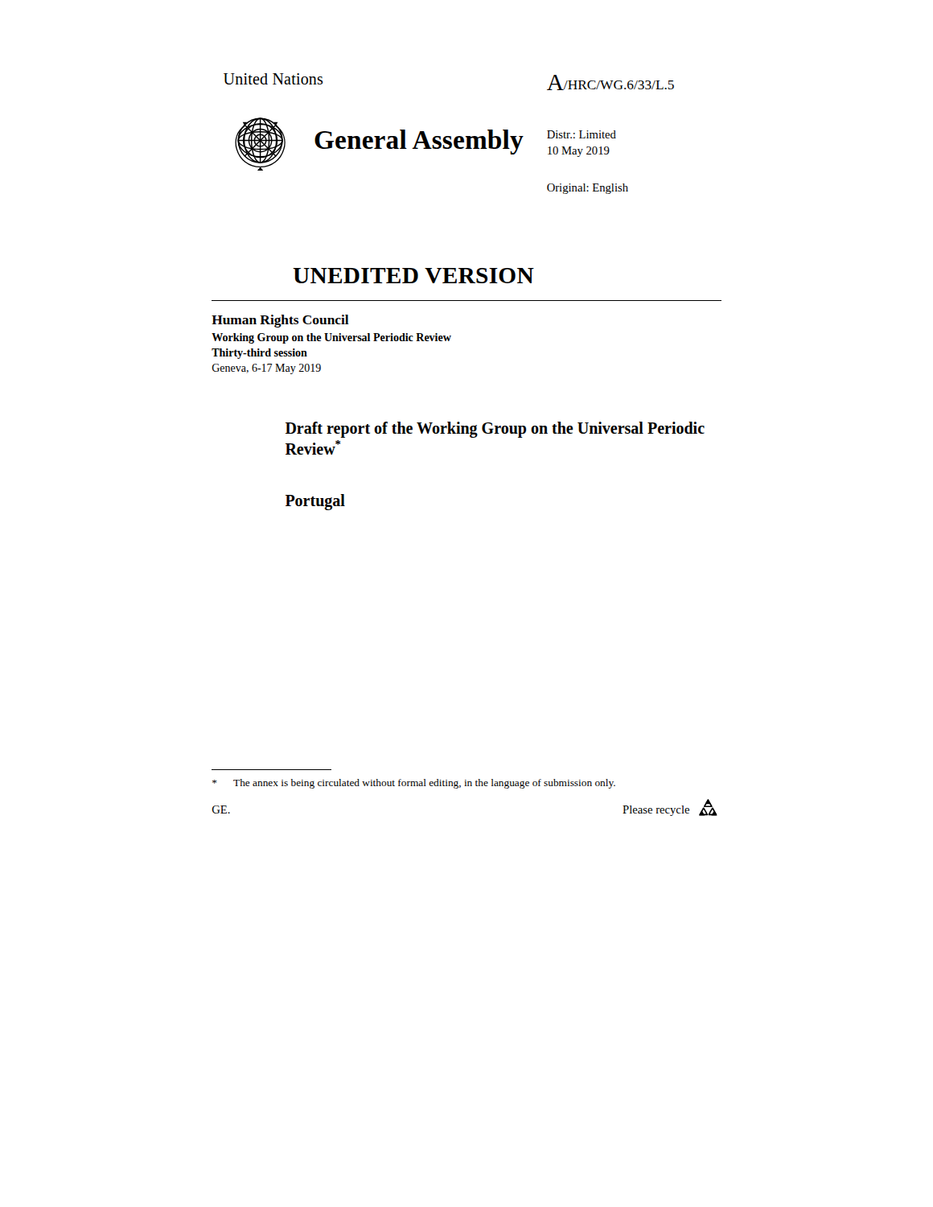United Nations
General Assembly
A/HRC/WG.6/33/L.5
Distr.: Limited
10 May 2019
Original: English
UNEDITED VERSION
Human Rights Council
Working Group on the Universal Periodic Review
Thirty-third session
Geneva, 6-17 May 2019
Draft report of the Working Group on the Universal Periodic Review*
Portugal
* The annex is being circulated without formal editing, in the language of submission only.
GE. Please recycle